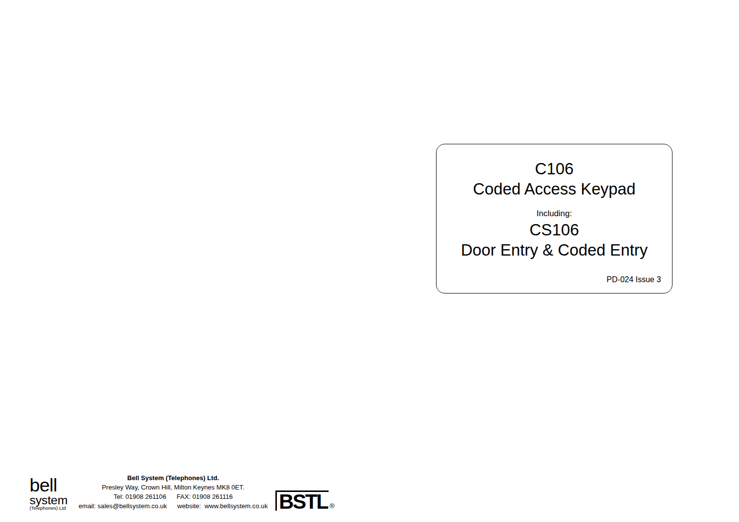C106
Coded Access Keypad
Including:
CS106
Door Entry & Coded Entry
PD-024 Issue 3
bell
system
(Telephones) Ltd
Bell System (Telephones) Ltd.
Presley Way, Crown Hill, Milton Keynes MK8 0ET.
Tel: 01908 261106 FAX: 01908 261116
email: sales@bellsystem.co.uk website: www.bellsystem.co.uk
BSTL®